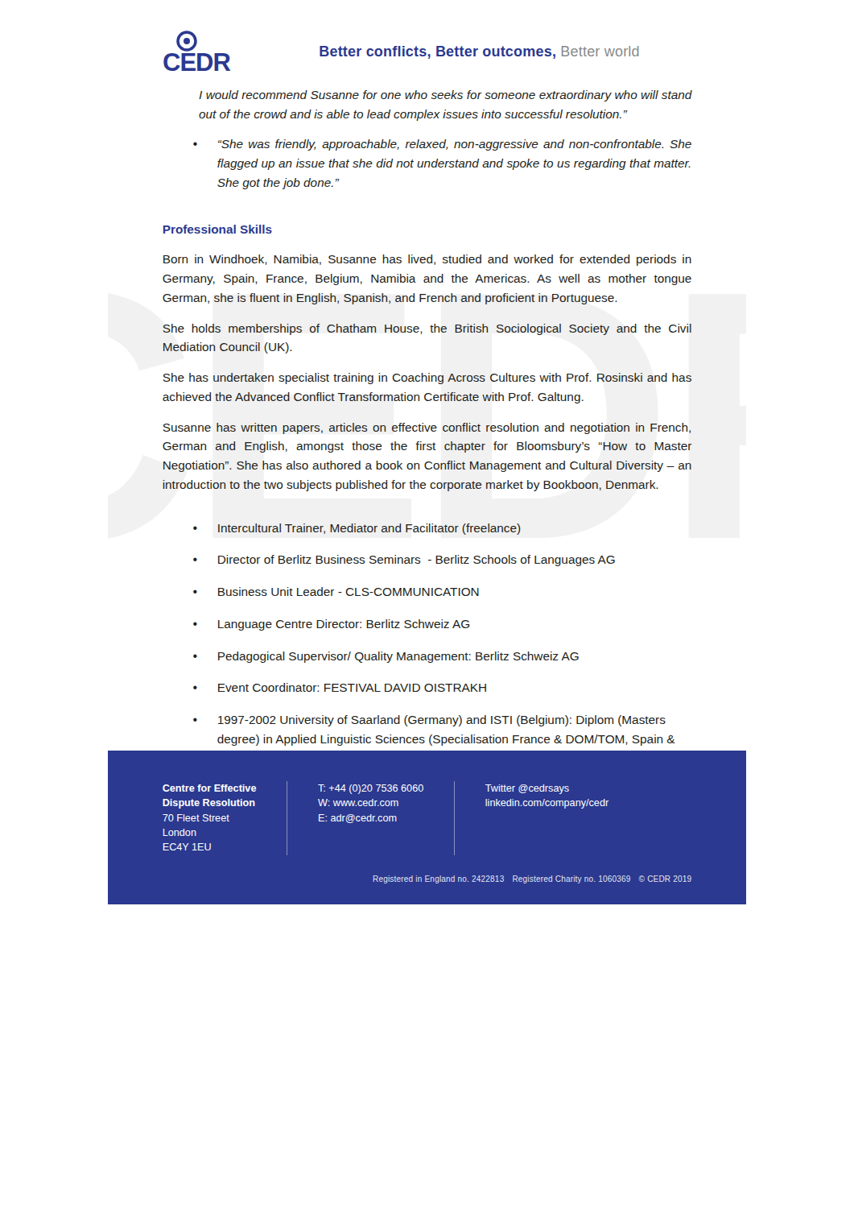CEDR
CEDR
Better conflicts, Better outcomes, Better world
I would recommend Susanne for one who seeks for someone extraordinary who will stand out of the crowd and is able to lead complex issues into successful resolution.”
“She was friendly, approachable, relaxed, non-aggressive and non-confrontable. She flagged up an issue that she did not understand and spoke to us regarding that matter. She got the job done.”
Professional Skills
Born in Windhoek, Namibia, Susanne has lived, studied and worked for extended periods in Germany, Spain, France, Belgium, Namibia and the Americas. As well as mother tongue German, she is fluent in English, Spanish, and French and proficient in Portuguese.
She holds memberships of Chatham House, the British Sociological Society and the Civil Mediation Council (UK).
She has undertaken specialist training in Coaching Across Cultures with Prof. Rosinski and has achieved the Advanced Conflict Transformation Certificate with Prof. Galtung.
Susanne has written papers, articles on effective conflict resolution and negotiation in French, German and English, amongst those the first chapter for Bloomsbury’s “How to Master Negotiation”. She has also authored a book on Conflict Management and Cultural Diversity – an introduction to the two subjects published for the corporate market by Bookboon, Denmark.
Intercultural Trainer, Mediator and Facilitator (freelance)
Director of Berlitz Business Seminars - Berlitz Schools of Languages AG
Business Unit Leader - CLS-COMMUNICATION
Language Centre Director: Berlitz Schweiz AG
Pedagogical Supervisor/ Quality Management: Berlitz Schweiz AG
Event Coordinator: FESTIVAL DAVID OISTRAKH
1997-2002 University of Saarland (Germany) and ISTI (Belgium): Diplom (Masters degree) in Applied Linguistic Sciences (Specialisation France & DOM/TOM, Spain & South-America and Law)
1991-1997 University of Regensburg (Germany), University of Málaga (Spain): Bachelors degree in Law (Specialisation: European and International Law, French & Spanish Civil Law)
Centre for Effective
Dispute Resolution
70 Fleet Street
London
EC4Y 1EU
T: +44 (0)20 7536 6060
W: www.cedr.com
E: adr@cedr.com
Twitter @cedrsays
linkedin.com/company/cedr
Registered in England no. 2422813Registered Charity no. 1060369© CEDR 2019